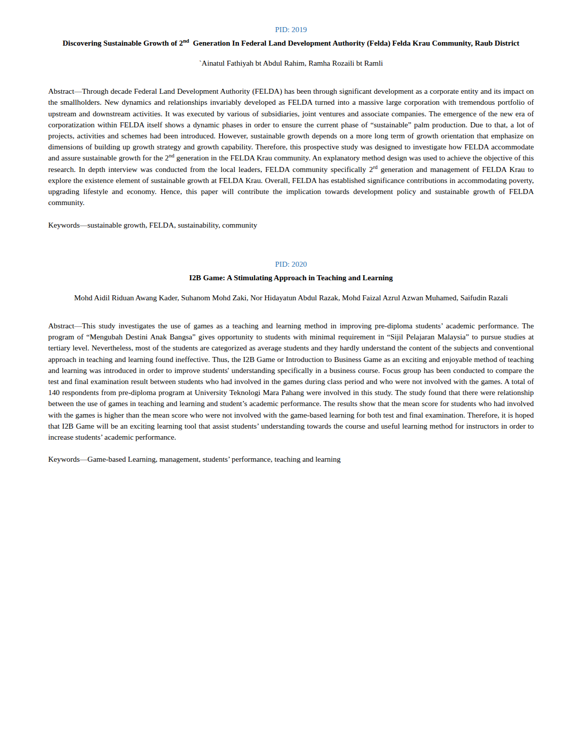PID: 2019
Discovering Sustainable Growth of 2nd Generation In Federal Land Development Authority (Felda) Felda Krau Community, Raub District
`Ainatul Fathiyah bt Abdul Rahim, Ramha Rozaili bt Ramli
Abstract—Through decade Federal Land Development Authority (FELDA) has been through significant development as a corporate entity and its impact on the smallholders. New dynamics and relationships invariably developed as FELDA turned into a massive large corporation with tremendous portfolio of upstream and downstream activities. It was executed by various of subsidiaries, joint ventures and associate companies. The emergence of the new era of corporatization within FELDA itself shows a dynamic phases in order to ensure the current phase of “sustainable” palm production. Due to that, a lot of projects, activities and schemes had been introduced. However, sustainable growth depends on a more long term of growth orientation that emphasize on dimensions of building up growth strategy and growth capability. Therefore, this prospective study was designed to investigate how FELDA accommodate and assure sustainable growth for the 2nd generation in the FELDA Krau community. An explanatory method design was used to achieve the objective of this research. In depth interview was conducted from the local leaders, FELDA community specifically 2rd generation and management of FELDA Krau to explore the existence element of sustainable growth at FELDA Krau. Overall, FELDA has established significance contributions in accommodating poverty, upgrading lifestyle and economy. Hence, this paper will contribute the implication towards development policy and sustainable growth of FELDA community.
Keywords—sustainable growth, FELDA, sustainability, community
PID: 2020
I2B Game: A Stimulating Approach in Teaching and Learning
Mohd Aidil Riduan Awang Kader, Suhanom Mohd Zaki, Nor Hidayatun Abdul Razak, Mohd Faizal Azrul Azwan Muhamed, Saifudin Razali
Abstract—This study investigates the use of games as a teaching and learning method in improving pre-diploma students’ academic performance. The program of “Mengubah Destini Anak Bangsa” gives opportunity to students with minimal requirement in “Sijil Pelajaran Malaysia” to pursue studies at tertiary level. Nevertheless, most of the students are categorized as average students and they hardly understand the content of the subjects and conventional approach in teaching and learning found ineffective. Thus, the I2B Game or Introduction to Business Game as an exciting and enjoyable method of teaching and learning was introduced in order to improve students' understanding specifically in a business course. Focus group has been conducted to compare the test and final examination result between students who had involved in the games during class period and who were not involved with the games. A total of 140 respondents from pre-diploma program at University Teknologi Mara Pahang were involved in this study. The study found that there were relationship between the use of games in teaching and learning and student’s academic performance. The results show that the mean score for students who had involved with the games is higher than the mean score who were not involved with the game-based learning for both test and final examination. Therefore, it is hoped that I2B Game will be an exciting learning tool that assist students’ understanding towards the course and useful learning method for instructors in order to increase students’ academic performance.
Keywords—Game-based Learning, management, students’ performance, teaching and learning